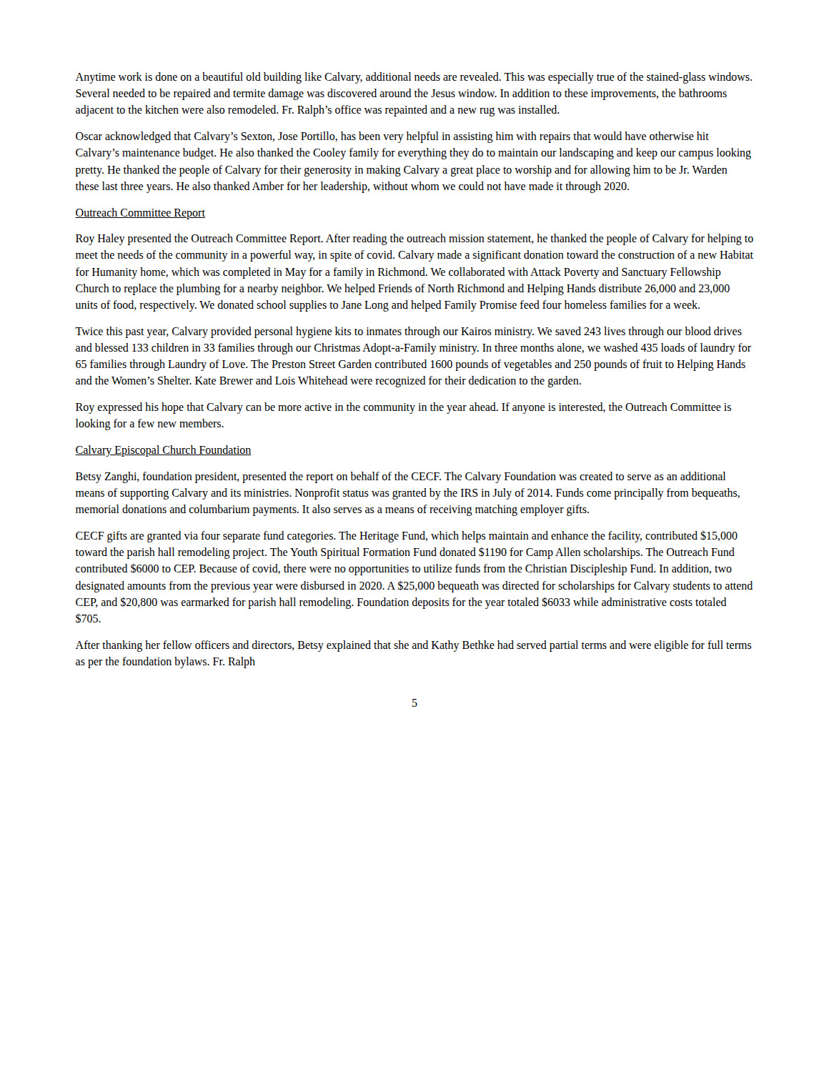Anytime work is done on a beautiful old building like Calvary, additional needs are revealed. This was especially true of the stained-glass windows. Several needed to be repaired and termite damage was discovered around the Jesus window. In addition to these improvements, the bathrooms adjacent to the kitchen were also remodeled. Fr. Ralph’s office was repainted and a new rug was installed.
Oscar acknowledged that Calvary’s Sexton, Jose Portillo, has been very helpful in assisting him with repairs that would have otherwise hit Calvary’s maintenance budget. He also thanked the Cooley family for everything they do to maintain our landscaping and keep our campus looking pretty. He thanked the people of Calvary for their generosity in making Calvary a great place to worship and for allowing him to be Jr. Warden these last three years. He also thanked Amber for her leadership, without whom we could not have made it through 2020.
Outreach Committee Report
Roy Haley presented the Outreach Committee Report. After reading the outreach mission statement, he thanked the people of Calvary for helping to meet the needs of the community in a powerful way, in spite of covid. Calvary made a significant donation toward the construction of a new Habitat for Humanity home, which was completed in May for a family in Richmond. We collaborated with Attack Poverty and Sanctuary Fellowship Church to replace the plumbing for a nearby neighbor. We helped Friends of North Richmond and Helping Hands distribute 26,000 and 23,000 units of food, respectively. We donated school supplies to Jane Long and helped Family Promise feed four homeless families for a week.
Twice this past year, Calvary provided personal hygiene kits to inmates through our Kairos ministry. We saved 243 lives through our blood drives and blessed 133 children in 33 families through our Christmas Adopt-a-Family ministry. In three months alone, we washed 435 loads of laundry for 65 families through Laundry of Love. The Preston Street Garden contributed 1600 pounds of vegetables and 250 pounds of fruit to Helping Hands and the Women’s Shelter. Kate Brewer and Lois Whitehead were recognized for their dedication to the garden.
Roy expressed his hope that Calvary can be more active in the community in the year ahead. If anyone is interested, the Outreach Committee is looking for a few new members.
Calvary Episcopal Church Foundation
Betsy Zanghi, foundation president, presented the report on behalf of the CECF. The Calvary Foundation was created to serve as an additional means of supporting Calvary and its ministries. Nonprofit status was granted by the IRS in July of 2014. Funds come principally from bequeaths, memorial donations and columbarium payments. It also serves as a means of receiving matching employer gifts.
CECF gifts are granted via four separate fund categories. The Heritage Fund, which helps maintain and enhance the facility, contributed $15,000 toward the parish hall remodeling project. The Youth Spiritual Formation Fund donated $1190 for Camp Allen scholarships. The Outreach Fund contributed $6000 to CEP. Because of covid, there were no opportunities to utilize funds from the Christian Discipleship Fund. In addition, two designated amounts from the previous year were disbursed in 2020. A $25,000 bequeath was directed for scholarships for Calvary students to attend CEP, and $20,800 was earmarked for parish hall remodeling. Foundation deposits for the year totaled $6033 while administrative costs totaled $705.
After thanking her fellow officers and directors, Betsy explained that she and Kathy Bethke had served partial terms and were eligible for full terms as per the foundation bylaws. Fr. Ralph
5